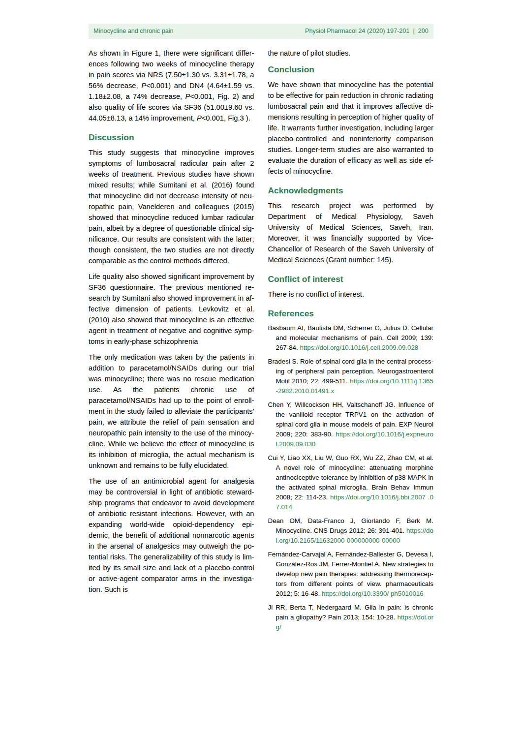Minocycline and chronic pain Physiol Pharmacol 24 (2020) 197-201 | 200
As shown in Figure 1, there were significant differences following two weeks of minocycline therapy in pain scores via NRS (7.50±1.30 vs. 3.31±1.78, a 56% decrease, P<0.001) and DN4 (4.64±1.59 vs. 1.18±2.08, a 74% decrease, P<0.001, Fig. 2) and also quality of life scores via SF36 (51.00±9.60 vs. 44.05±8.13, a 14% improvement, P<0.001, Fig.3 ).
Discussion
This study suggests that minocycline improves symptoms of lumbosacral radicular pain after 2 weeks of treatment. Previous studies have shown mixed results; while Sumitani et al. (2016) found that minocycline did not decrease intensity of neuropathic pain, Vanelderen and colleagues (2015) showed that minocycline reduced lumbar radicular pain, albeit by a degree of questionable clinical significance. Our results are consistent with the latter; though consistent, the two studies are not directly comparable as the control methods differed.
Life quality also showed significant improvement by SF36 questionnaire. The previous mentioned research by Sumitani also showed improvement in affective dimension of patients. Levkovitz et al. (2010) also showed that minocycline is an effective agent in treatment of negative and cognitive symptoms in early-phase schizophrenia
The only medication was taken by the patients in addition to paracetamol/NSAIDs during our trial was minocycline; there was no rescue medication use. As the patients chronic use of paracetamol/NSAIDs had up to the point of enrollment in the study failed to alleviate the participants' pain, we attribute the relief of pain sensation and neuropathic pain intensity to the use of the minocycline. While we believe the effect of minocycline is its inhibition of microglia, the actual mechanism is unknown and remains to be fully elucidated.
The use of an antimicrobial agent for analgesia may be controversial in light of antibiotic stewardship programs that endeavor to avoid development of antibiotic resistant infections. However, with an expanding world-wide opioid-dependency epidemic, the benefit of additional nonnarcotic agents in the arsenal of analgesics may outweigh the potential risks. The generalizability of this study is limited by its small size and lack of a placebo-control or active-agent comparator arms in the investigation. Such is
the nature of pilot studies.
Conclusion
We have shown that minocycline has the potential to be effective for pain reduction in chronic radiating lumbosacral pain and that it improves affective dimensions resulting in perception of higher quality of life. It warrants further investigation, including larger placebo-controlled and noninferiority comparison studies. Longer-term studies are also warranted to evaluate the duration of efficacy as well as side effects of minocycline.
Acknowledgments
This research project was performed by Department of Medical Physiology, Saveh University of Medical Sciences, Saveh, Iran. Moreover, it was financially supported by Vice-Chancellor of Research of the Saveh University of Medical Sciences (Grant number: 145).
Conflict of interest
There is no conflict of interest.
References
Basbaum AI, Bautista DM, Scherrer G, Julius D. Cellular and molecular mechanisms of pain. Cell 2009; 139: 267-84. https://doi.org/10.1016/j.cell.2009.09.028
Bradesi S. Role of spinal cord glia in the central processing of peripheral pain perception. Neurogastroenterol Motil 2010; 22: 499-511. https://doi.org/10.1111/j.1365-2982.2010.01491.x
Chen Y, Willcockson HH, Valtschanoff JG. Influence of the vanilloid receptor TRPV1 on the activation of spinal cord glia in mouse models of pain. EXP Neurol 2009; 220: 383-90. https://doi.org/10.1016/j.expneurol.2009.09.030
Cui Y, Liao XX, Liu W, Guo RX, Wu ZZ, Zhao CM, et al. A novel role of minocycline: attenuating morphine antinociceptive tolerance by inhibition of p38 MAPK in the activated spinal microglia. Brain Behav Immun 2008; 22: 114-23. https://doi.org/10.1016/j.bbi.2007 .07.014
Dean OM, Data-Franco J, Giorlando F, Berk M. Minocycline. CNS Drugs 2012; 26: 391-401. https://doi.org/10.2165/11632000-000000000-00000
Fernández-Carvajal A, Fernández-Ballester G, Devesa I, González-Ros JM, Ferrer-Montiel A. New strategies to develop new pain therapies: addressing thermoreceptors from different points of view. pharmaceuticals 2012; 5: 16-48. https://doi.org/10.3390/ ph5010016
Ji RR, Berta T, Nedergaard M. Glia in pain: is chronic pain a gliopathy? Pain 2013; 154: 10-28. https://doi.org/